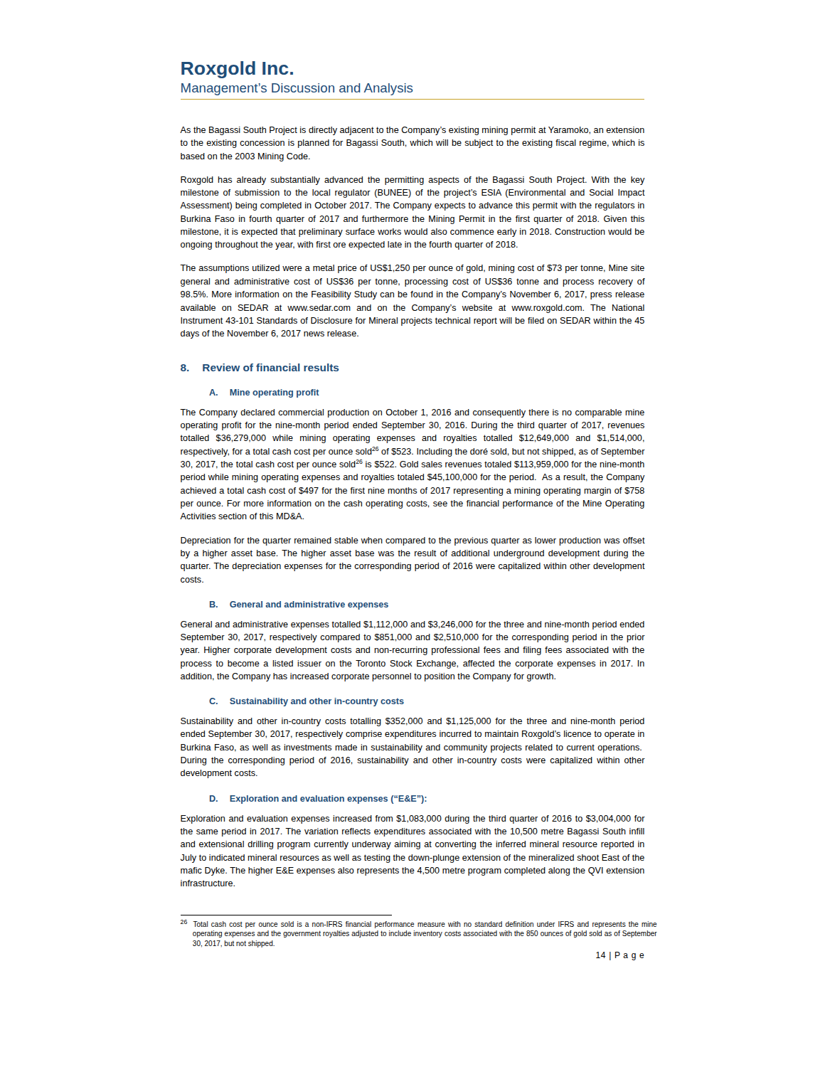Roxgold Inc.
Management’s Discussion and Analysis
As the Bagassi South Project is directly adjacent to the Company’s existing mining permit at Yaramoko, an extension to the existing concession is planned for Bagassi South, which will be subject to the existing fiscal regime, which is based on the 2003 Mining Code.
Roxgold has already substantially advanced the permitting aspects of the Bagassi South Project. With the key milestone of submission to the local regulator (BUNEE) of the project’s ESIA (Environmental and Social Impact Assessment) being completed in October 2017. The Company expects to advance this permit with the regulators in Burkina Faso in fourth quarter of 2017 and furthermore the Mining Permit in the first quarter of 2018. Given this milestone, it is expected that preliminary surface works would also commence early in 2018. Construction would be ongoing throughout the year, with first ore expected late in the fourth quarter of 2018.
The assumptions utilized were a metal price of US$1,250 per ounce of gold, mining cost of $73 per tonne, Mine site general and administrative cost of US$36 per tonne, processing cost of US$36 tonne and process recovery of 98.5%. More information on the Feasibility Study can be found in the Company’s November 6, 2017, press release available on SEDAR at www.sedar.com and on the Company’s website at www.roxgold.com. The National Instrument 43-101 Standards of Disclosure for Mineral projects technical report will be filed on SEDAR within the 45 days of the November 6, 2017 news release.
8. Review of financial results
A. Mine operating profit
The Company declared commercial production on October 1, 2016 and consequently there is no comparable mine operating profit for the nine-month period ended September 30, 2016. During the third quarter of 2017, revenues totalled $36,279,000 while mining operating expenses and royalties totalled $12,649,000 and $1,514,000, respectively, for a total cash cost per ounce sold26 of $523. Including the doré sold, but not shipped, as of September 30, 2017, the total cash cost per ounce sold26 is $522. Gold sales revenues totaled $113,959,000 for the nine-month period while mining operating expenses and royalties totaled $45,100,000 for the period. As a result, the Company achieved a total cash cost of $497 for the first nine months of 2017 representing a mining operating margin of $758 per ounce. For more information on the cash operating costs, see the financial performance of the Mine Operating Activities section of this MD&A.
Depreciation for the quarter remained stable when compared to the previous quarter as lower production was offset by a higher asset base. The higher asset base was the result of additional underground development during the quarter. The depreciation expenses for the corresponding period of 2016 were capitalized within other development costs.
B. General and administrative expenses
General and administrative expenses totalled $1,112,000 and $3,246,000 for the three and nine-month period ended September 30, 2017, respectively compared to $851,000 and $2,510,000 for the corresponding period in the prior year. Higher corporate development costs and non-recurring professional fees and filing fees associated with the process to become a listed issuer on the Toronto Stock Exchange, affected the corporate expenses in 2017. In addition, the Company has increased corporate personnel to position the Company for growth.
C. Sustainability and other in-country costs
Sustainability and other in-country costs totalling $352,000 and $1,125,000 for the three and nine-month period ended September 30, 2017, respectively comprise expenditures incurred to maintain Roxgold’s licence to operate in Burkina Faso, as well as investments made in sustainability and community projects related to current operations. During the corresponding period of 2016, sustainability and other in-country costs were capitalized within other development costs.
D. Exploration and evaluation expenses (“E&E”):
Exploration and evaluation expenses increased from $1,083,000 during the third quarter of 2016 to $3,004,000 for the same period in 2017. The variation reflects expenditures associated with the 10,500 metre Bagassi South infill and extensional drilling program currently underway aiming at converting the inferred mineral resource reported in July to indicated mineral resources as well as testing the down-plunge extension of the mineralized shoot East of the mafic Dyke. The higher E&E expenses also represents the 4,500 metre program completed along the QVI extension infrastructure.
26 Total cash cost per ounce sold is a non-IFRS financial performance measure with no standard definition under IFRS and represents the mine operating expenses and the government royalties adjusted to include inventory costs associated with the 850 ounces of gold sold as of September 30, 2017, but not shipped.
14 | P a g e